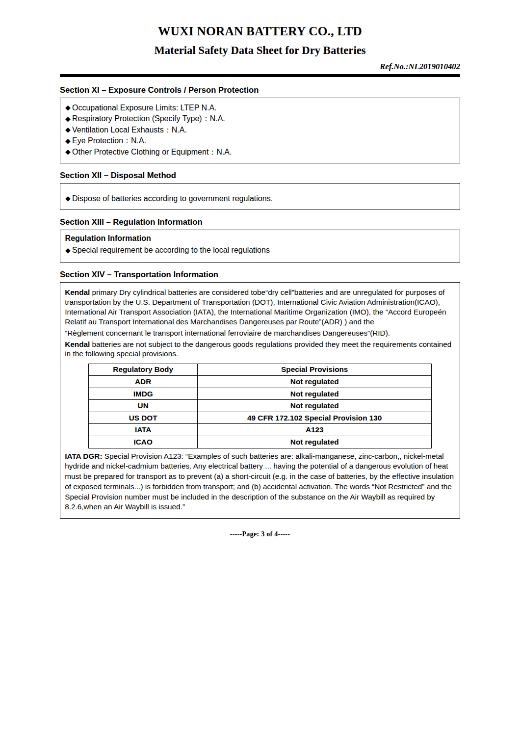WUXI NORAN BATTERY CO., LTD
Material Safety Data Sheet for Dry Batteries
Ref.No.:NL2019010402
Section XI – Exposure Controls / Person Protection
Occupational Exposure Limits: LTEP N.A.
Respiratory Protection (Specify Type)：N.A.
Ventilation Local Exhausts：N.A.
Eye Protection：N.A.
Other Protective Clothing or Equipment：N.A.
Section XII – Disposal Method
Dispose of batteries according to government regulations.
Section XIII – Regulation Information
Regulation Information
Special requirement be according to the local regulations
Section XIV – Transportation Information
Kendal primary Dry cylindrical batteries are considered tobe“dry cell”batteries and are unregulated for purposes of transportation by the U.S. Department of Transportation (DOT), International Civic Aviation Administration(ICAO), International Air Transport Association (IATA), the International Maritime Organization (IMO), the “Accord Europeén Relatif au Transport International des Marchandises Dangereuses par Route”(ADR) ) and the
“Règlement concernant le transport international ferroviaire de marchandises Dangereuses”(RID).
Kendal batteries are not subject to the dangerous goods regulations provided they meet the requirements contained in the following special provisions.
| Regulatory Body | Special Provisions |
| --- | --- |
| ADR | Not regulated |
| IMDG | Not regulated |
| UN | Not regulated |
| US DOT | 49 CFR 172.102 Special Provision 130 |
| IATA | A123 |
| ICAO | Not regulated |
IATA DGR: Special Provision A123: “Examples of such batteries are: alkali-manganese, zinc-carbon,, nickel-metal hydride and nickel-cadmium batteries. Any electrical battery ... having the potential of a dangerous evolution of heat must be prepared for transport as to prevent (a) a short-circuit (e.g. in the case of batteries, by the effective insulation of exposed terminals...) is forbidden from transport; and (b) accidental activation. The words “Not Restricted” and the Special Provision number must be included in the description of the substance on the Air Waybill as required by 8.2.6,when an Air Waybill is issued.”
-----Page: 3 of 4-----